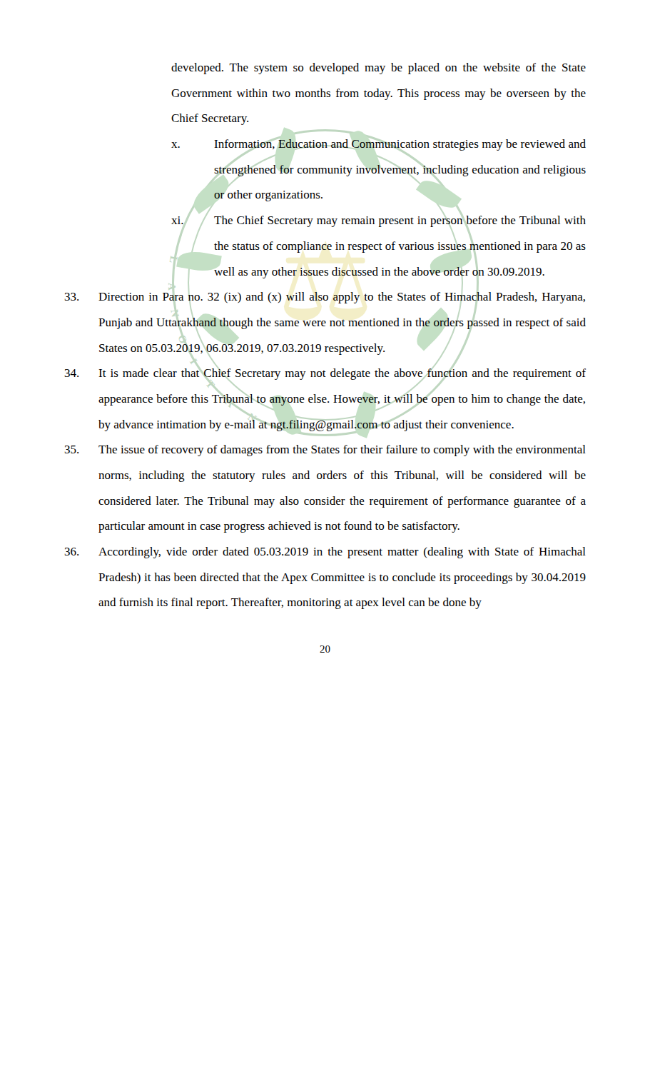⚖
N A T I O N A L
developed. The system so developed may be placed on the website of the State Government within two months from today. This process may be overseen by the Chief Secretary.
x. Information, Education and Communication strategies may be reviewed and strengthened for community involvement, including education and religious or other organizations.
xi. The Chief Secretary may remain present in person before the Tribunal with the status of compliance in respect of various issues mentioned in para 20 as well as any other issues discussed in the above order on 30.09.2019.
33. Direction in Para no. 32 (ix) and (x) will also apply to the States of Himachal Pradesh, Haryana, Punjab and Uttarakhand though the same were not mentioned in the orders passed in respect of said States on 05.03.2019, 06.03.2019, 07.03.2019 respectively.
34. It is made clear that Chief Secretary may not delegate the above function and the requirement of appearance before this Tribunal to anyone else. However, it will be open to him to change the date, by advance intimation by e-mail at ngt.filing@gmail.com to adjust their convenience.
35. The issue of recovery of damages from the States for their failure to comply with the environmental norms, including the statutory rules and orders of this Tribunal, will be considered will be considered later. The Tribunal may also consider the requirement of performance guarantee of a particular amount in case progress achieved is not found to be satisfactory.
36. Accordingly, vide order dated 05.03.2019 in the present matter (dealing with State of Himachal Pradesh) it has been directed that the Apex Committee is to conclude its proceedings by 30.04.2019 and furnish its final report. Thereafter, monitoring at apex level can be done by
20